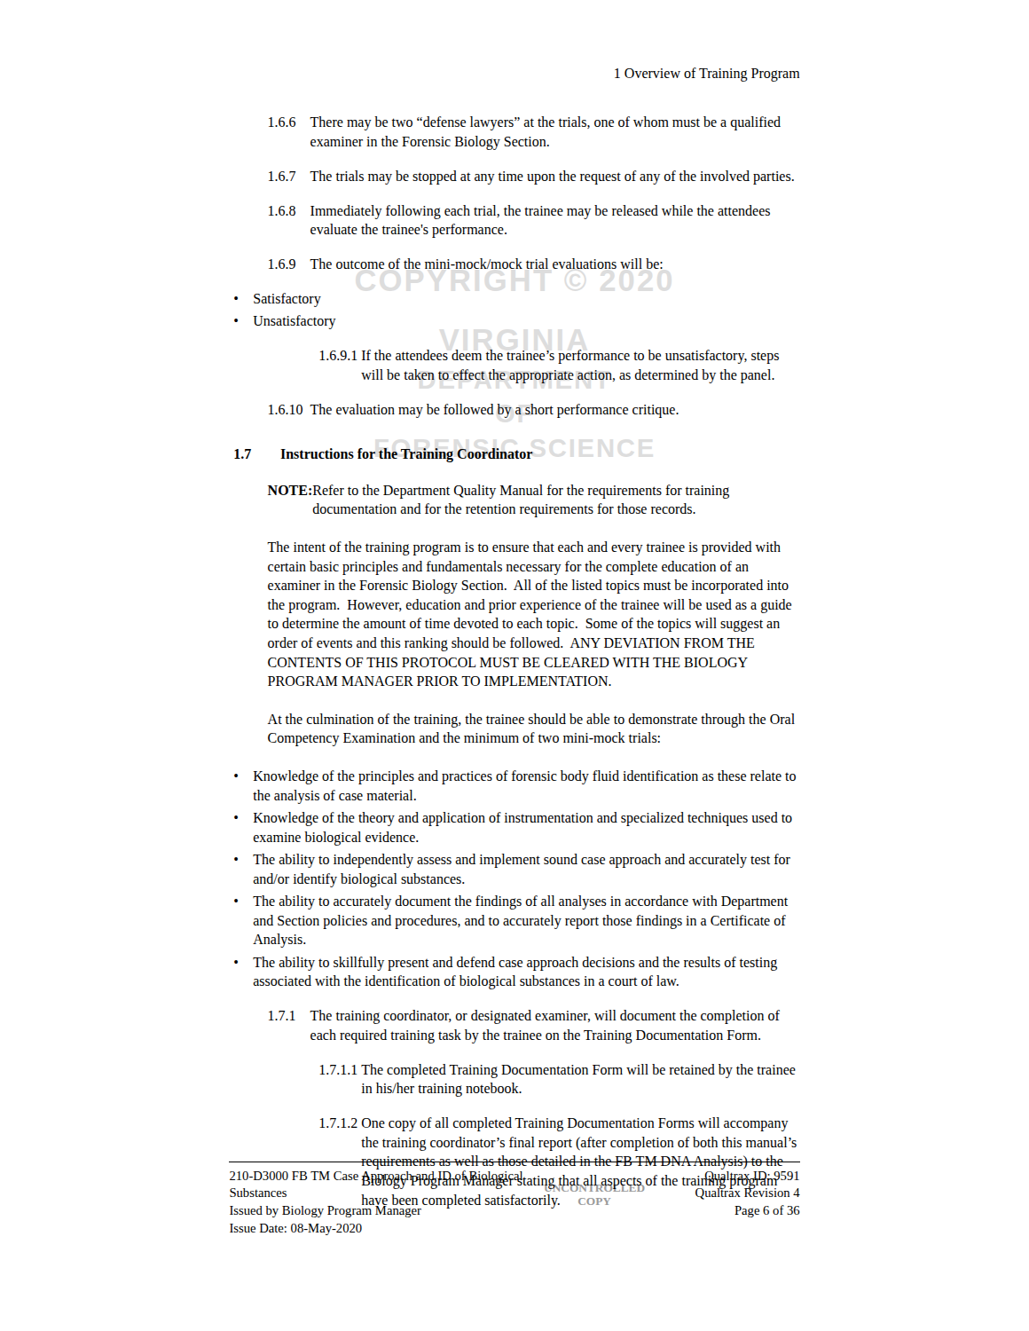COPYRIGHT © 2020
VIRGINIA
DEPARTMENT
OF
FORENSIC SCIENCE
1 Overview of Training Program
1.6.6
There may be two “defense lawyers” at the trials, one of whom must be a qualified examiner in the Forensic Biology Section.
1.6.7
The trials may be stopped at any time upon the request of any of the involved parties.
1.6.8
Immediately following each trial, the trainee may be released while the attendees evaluate the trainee's performance.
1.6.9
The outcome of the mini-mock/mock trial evaluations will be:
Satisfactory
Unsatisfactory
1.6.9.1
If the attendees deem the trainee’s performance to be unsatisfactory, steps will be taken to effect the appropriate action, as determined by the panel.
1.6.10
The evaluation may be followed by a short performance critique.
1.7
Instructions for the Training Coordinator
NOTE:
Refer to the Department Quality Manual for the requirements for training documentation and for the retention requirements for those records.
The intent of the training program is to ensure that each and every trainee is provided with certain basic principles and fundamentals necessary for the complete education of an examiner in the Forensic Biology Section. All of the listed topics must be incorporated into the program. However, education and prior experience of the trainee will be used as a guide to determine the amount of time devoted to each topic. Some of the topics will suggest an order of events and this ranking should be followed. ANY DEVIATION FROM THE CONTENTS OF THIS PROTOCOL MUST BE CLEARED WITH THE BIOLOGY PROGRAM MANAGER PRIOR TO IMPLEMENTATION.
At the culmination of the training, the trainee should be able to demonstrate through the Oral Competency Examination and the minimum of two mini-mock trials:
Knowledge of the principles and practices of forensic body fluid identification as these relate to the analysis of case material.
Knowledge of the theory and application of instrumentation and specialized techniques used to examine biological evidence.
The ability to independently assess and implement sound case approach and accurately test for and/or identify biological substances.
The ability to accurately document the findings of all analyses in accordance with Department and Section policies and procedures, and to accurately report those findings in a Certificate of Analysis.
The ability to skillfully present and defend case approach decisions and the results of testing associated with the identification of biological substances in a court of law.
1.7.1
The training coordinator, or designated examiner, will document the completion of each required training task by the trainee on the Training Documentation Form.
1.7.1.1
The completed Training Documentation Form will be retained by the trainee in his/her training notebook.
1.7.1.2
One copy of all completed Training Documentation Forms will accompany the training coordinator’s final report (after completion of both this manual’s requirements as well as those detailed in the FB TM DNA Analysis) to the Biology Program Manager stating that all aspects of the training program have been completed satisfactorily.
| 210-D3000 FB TM Case Approach and ID of Biological Substances Issued by Biology Program Manager Issue Date: 08-May-2020 | UNCONTROLLED COPY | Qualtrax ID: 9591 Qualtrax Revision 4 Page 6 of 36 |